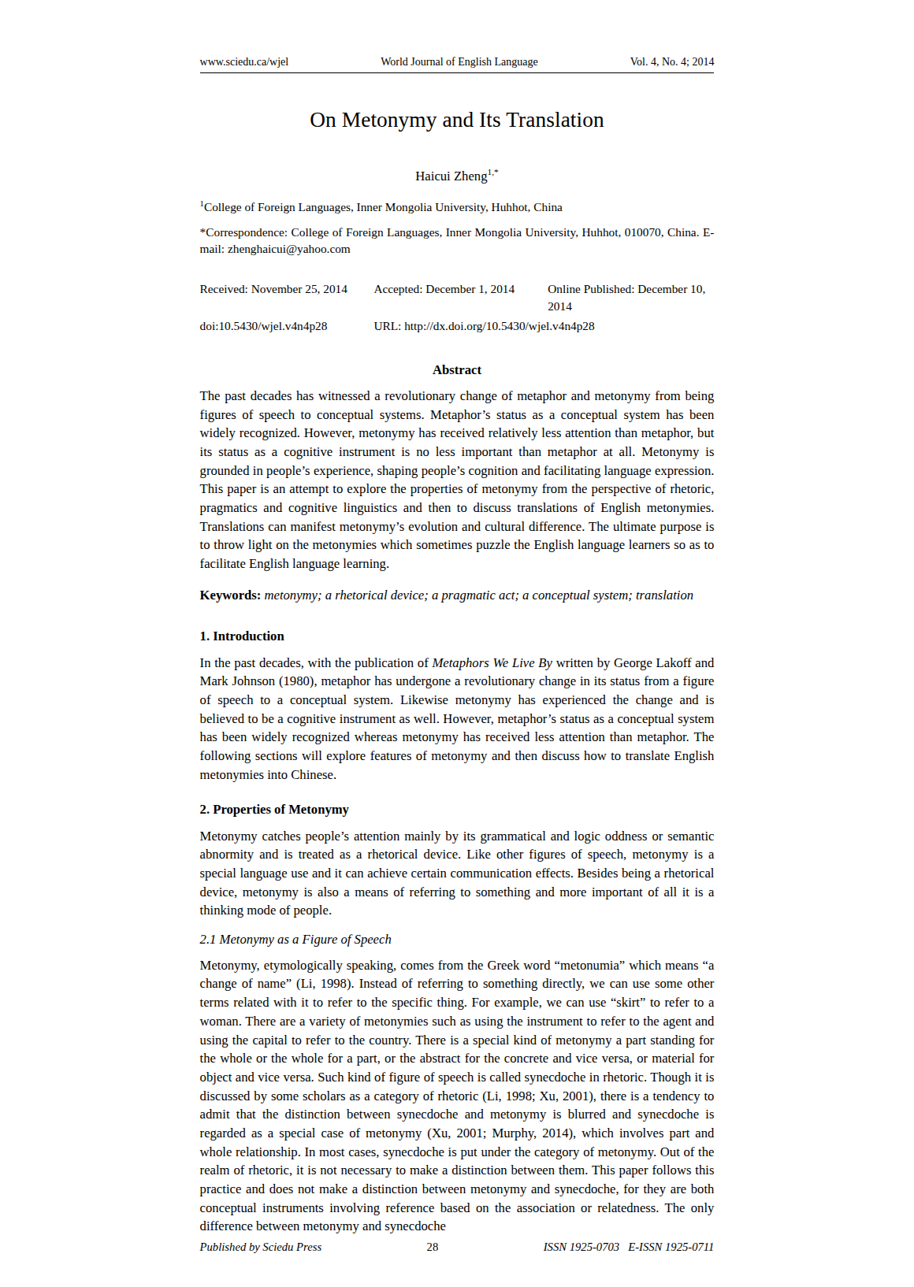www.sciedu.ca/wjel
World Journal of English Language
Vol. 4, No. 4; 2014
On Metonymy and Its Translation
Haicui Zheng1,*
1College of Foreign Languages, Inner Mongolia University, Huhhot, China
*Correspondence: College of Foreign Languages, Inner Mongolia University, Huhhot, 010070, China. E-mail: zhenghaicui@yahoo.com
Received: November 25, 2014
Accepted: December 1, 2014
Online Published: December 10, 2014
doi:10.5430/wjel.v4n4p28
URL: http://dx.doi.org/10.5430/wjel.v4n4p28
Abstract
The past decades has witnessed a revolutionary change of metaphor and metonymy from being figures of speech to conceptual systems. Metaphor’s status as a conceptual system has been widely recognized. However, metonymy has received relatively less attention than metaphor, but its status as a cognitive instrument is no less important than metaphor at all. Metonymy is grounded in people’s experience, shaping people’s cognition and facilitating language expression. This paper is an attempt to explore the properties of metonymy from the perspective of rhetoric, pragmatics and cognitive linguistics and then to discuss translations of English metonymies. Translations can manifest metonymy’s evolution and cultural difference. The ultimate purpose is to throw light on the metonymies which sometimes puzzle the English language learners so as to facilitate English language learning.
Keywords: metonymy; a rhetorical device; a pragmatic act; a conceptual system; translation
1. Introduction
In the past decades, with the publication of Metaphors We Live By written by George Lakoff and Mark Johnson (1980), metaphor has undergone a revolutionary change in its status from a figure of speech to a conceptual system. Likewise metonymy has experienced the change and is believed to be a cognitive instrument as well. However, metaphor’s status as a conceptual system has been widely recognized whereas metonymy has received less attention than metaphor. The following sections will explore features of metonymy and then discuss how to translate English metonymies into Chinese.
2. Properties of Metonymy
Metonymy catches people’s attention mainly by its grammatical and logic oddness or semantic abnormity and is treated as a rhetorical device. Like other figures of speech, metonymy is a special language use and it can achieve certain communication effects. Besides being a rhetorical device, metonymy is also a means of referring to something and more important of all it is a thinking mode of people.
2.1 Metonymy as a Figure of Speech
Metonymy, etymologically speaking, comes from the Greek word “metonumia” which means “a change of name” (Li, 1998). Instead of referring to something directly, we can use some other terms related with it to refer to the specific thing. For example, we can use “skirt” to refer to a woman. There are a variety of metonymies such as using the instrument to refer to the agent and using the capital to refer to the country. There is a special kind of metonymy a part standing for the whole or the whole for a part, or the abstract for the concrete and vice versa, or material for object and vice versa. Such kind of figure of speech is called synecdoche in rhetoric. Though it is discussed by some scholars as a category of rhetoric (Li, 1998; Xu, 2001), there is a tendency to admit that the distinction between synecdoche and metonymy is blurred and synecdoche is regarded as a special case of metonymy (Xu, 2001; Murphy, 2014), which involves part and whole relationship. In most cases, synecdoche is put under the category of metonymy. Out of the realm of rhetoric, it is not necessary to make a distinction between them. This paper follows this practice and does not make a distinction between metonymy and synecdoche, for they are both conceptual instruments involving reference based on the association or relatedness. The only difference between metonymy and synecdoche
Published by Sciedu Press
28
ISSN 1925-0703 E-ISSN 1925-0711